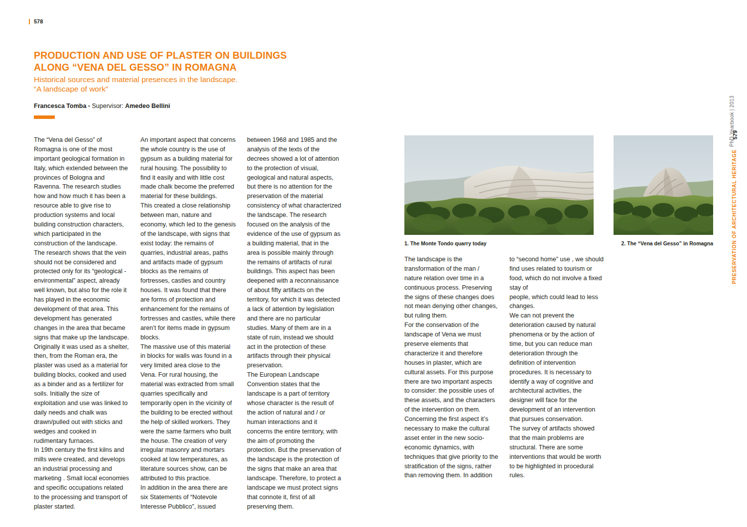578
PhD Yearbook | 2013
579
PRESERVATION OF ARCHITECTURAL HERITAGE
Production and use of plaster on buildings
along “Vena del Gesso” in Romagna
Historical sources and material presences in the landscape.
“A landscape of work”
Francesca Tomba - Supervisor: Amedeo Bellini
The “Vena del Gesso” of Romagna is one of the most important geological formation in Italy, which extended between the provinces of Bologna and Ravenna. The research studies how and how much it has been a resource able to give rise to production systems and local building construction characters, which participated in the construction of the landscape. The research shows that the vein should not be considered and protected only for its “geological - environmental” aspect, already well known, but also for the role it has played in the economic development of that area. This development has generated changes in the area that became signs that make up the landscape.
Originally it was used as a shelter, then, from the Roman era, the plaster was used as a material for building blocks, cooked and used as a binder and as a fertilizer for soils. Initially the size of exploitation and use was linked to daily needs and chalk was drawn/pulled out with sticks and wedges and cooked in rudimentary furnaces.
In 19th century the first kilns and mills were created, and develops an industrial processing and marketing . Small local economies and specific occupations related to the processing and transport of plaster started.
An important aspect that concerns the whole country is the use of gypsum as a building material for rural housing. The possibility to find it easily and with little cost made chalk become the preferred material for these buildings.
This created a close relationship between man, nature and economy, which led to the genesis of the landscape, with signs that exist today: the remains of quarries, industrial areas, paths and artifacts made of gypsum blocks as the remains of fortresses, castles and country houses. It was found that there are forms of protection and enhancement for the remains of fortresses and castles, while there aren’t for items made in gypsum blocks.
The massive use of this material in blocks for walls was found in a very limited area close to the Vena. For rural housing, the material was extracted from small quarries specifically and temporarily open in the vicinity of the building to be erected without the help of skilled workers. They were the same farmers who built the house. The creation of very irregular masonry and mortars cooked at low temperatures, as literature sources show, can be attributed to this practice.
In addition in the area there are six Statements of “Notevole Interesse Pubblico”, issued
between 1968 and 1985 and the analysis of the texts of the decrees showed a lot of attention to the protection of visual, geological and natural aspects, but there is no attention for the preservation of the material consistency of what characterized the landscape. The research focused on the analysis of the evidence of the use of gypsum as a building material, that in the area is possible mainly through the remains of artifacts of rural buildings. This aspect has been deepened with a reconnaissance of about fifty artifacts on the territory, for which it was detected a lack of attention by legislation and there are no particular studies. Many of them are in a state of ruin, instead we should act in the protection of these artifacts through their physical preservation.
The European Landscape Convention states that the landscape is a part of territory whose character is the result of the action of natural and / or human interactions and it concerns the entire territory, with the aim of promoting the protection. But the preservation of the landscape is the protection of the signs that make an area that landscape. Therefore, to protect a landscape we must protect signs that connote it, first of all preserving them.
1. The Monte Tondo quarry today
2. The “Vena del Gesso” in Romagna
The landscape is the transformation of the man / nature relation over time in a continuous process. Preserving the signs of these changes does not mean denying other changes, but ruling them.
For the conservation of the landscape of Vena we must preserve elements that characterize it and therefore houses in plaster, which are cultural assets. For this purpose there are two important aspects to consider: the possible uses of these assets, and the characters of the intervention on them. Concerning the first aspect it’s necessary to make the cultural asset enter in the new socio-economic dynamics, with techniques that give priority to the stratification of the signs, rather than removing them. In addition to “second home” use , we should find uses related to tourism or food, which do not involve a fixed stay of
people, which could lead to less changes.
We can not prevent the deterioration caused by natural phenomena or by the action of time, but you can reduce man deterioration through the definition of intervention procedures. It is necessary to identify a way of cognitive and architectural activities, the designer will face for the development of an intervention that pursues conservation.
The survey of artifacts showed that the main problems are structural. There are some interventions that would be worth to be highlighted in procedural rules.